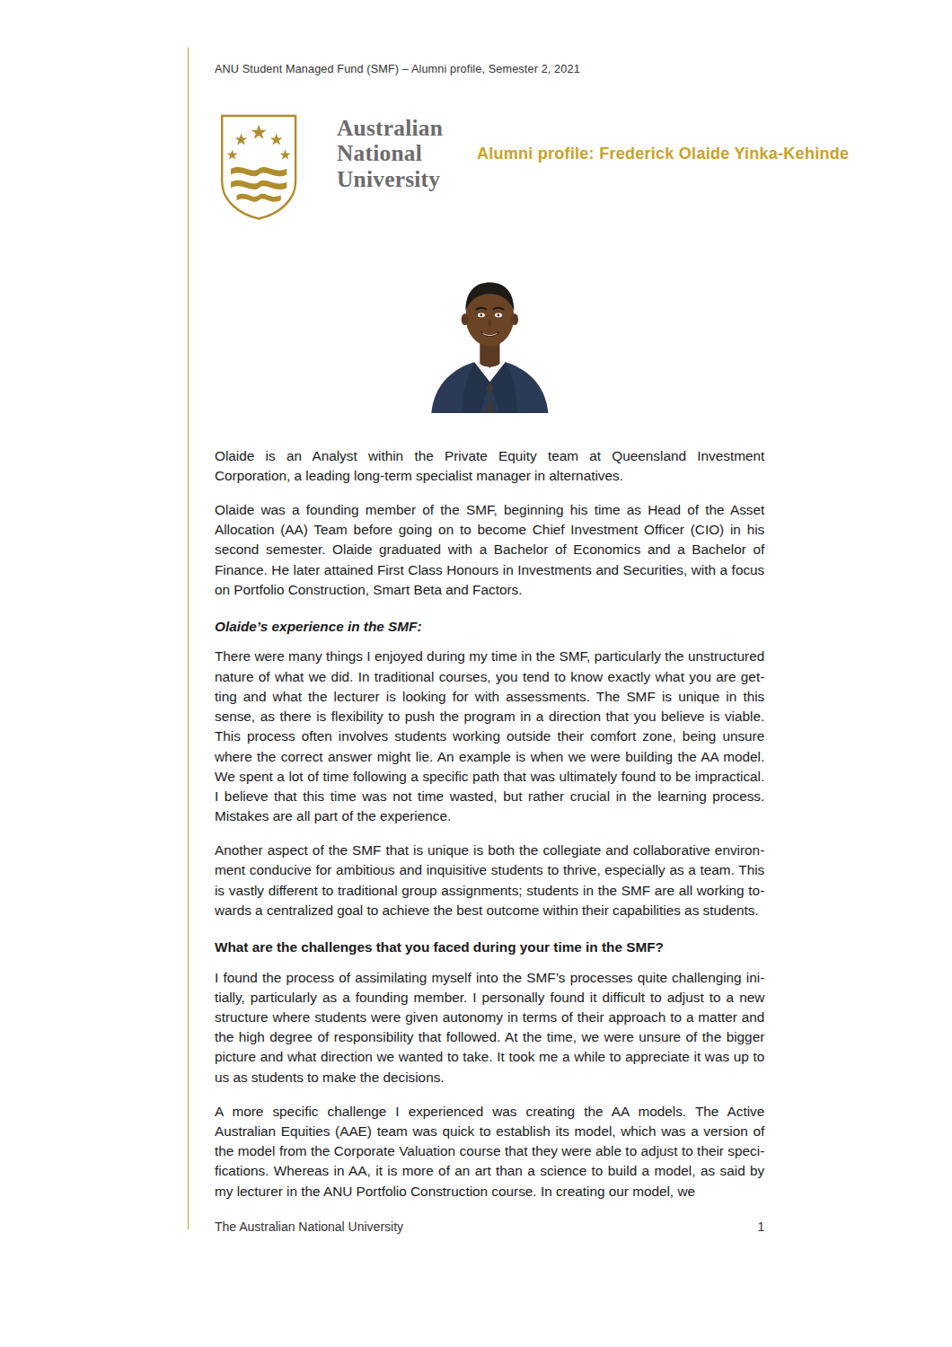ANU Student Managed Fund (SMF) – Alumni profile, Semester 2, 2021
Australian
National
University
Alumni profile: Frederick Olaide Yinka-Kehinde
Olaide is an Analyst within the Private Equity team at Queensland Investment Corporation, a leading long-term specialist manager in alternatives.
Olaide was a founding member of the SMF, beginning his time as Head of the Asset Allocation (AA) Team before going on to become Chief Investment Officer (CIO) in his second semester. Olaide graduated with a Bachelor of Economics and a Bachelor of Finance. He later attained First Class Honours in Investments and Securities, with a focus on Portfolio Construction, Smart Beta and Factors.
Olaide’s experience in the SMF:
There were many things I enjoyed during my time in the SMF, particularly the unstructured nature of what we did. In traditional courses, you tend to know exactly what you are getting and what the lecturer is looking for with assessments. The SMF is unique in this sense, as there is flexibility to push the program in a direction that you believe is viable. This process often involves students working outside their comfort zone, being unsure where the correct answer might lie. An example is when we were building the AA model. We spent a lot of time following a specific path that was ultimately found to be impractical. I believe that this time was not time wasted, but rather crucial in the learning process. Mistakes are all part of the experience.
Another aspect of the SMF that is unique is both the collegiate and collaborative environment conducive for ambitious and inquisitive students to thrive, especially as a team. This is vastly different to traditional group assignments; students in the SMF are all working towards a centralized goal to achieve the best outcome within their capabilities as students.
What are the challenges that you faced during your time in the SMF?
I found the process of assimilating myself into the SMF’s processes quite challenging initially, particularly as a founding member. I personally found it difficult to adjust to a new structure where students were given autonomy in terms of their approach to a matter and the high degree of responsibility that followed. At the time, we were unsure of the bigger picture and what direction we wanted to take. It took me a while to appreciate it was up to us as students to make the decisions.
A more specific challenge I experienced was creating the AA models. The Active Australian Equities (AAE) team was quick to establish its model, which was a version of the model from the Corporate Valuation course that they were able to adjust to their specifications. Whereas in AA, it is more of an art than a science to build a model, as said by my lecturer in the ANU Portfolio Construction course. In creating our model, we
The Australian National University 1